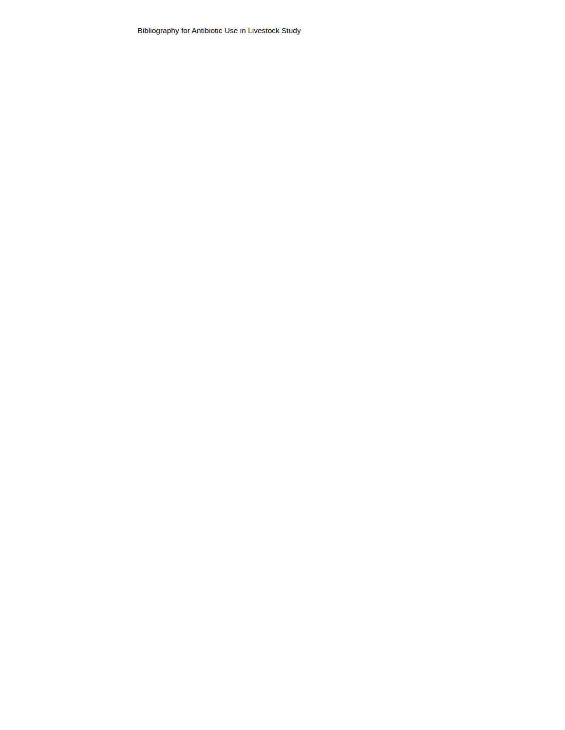Bibliography for Antibiotic Use in Livestock Study